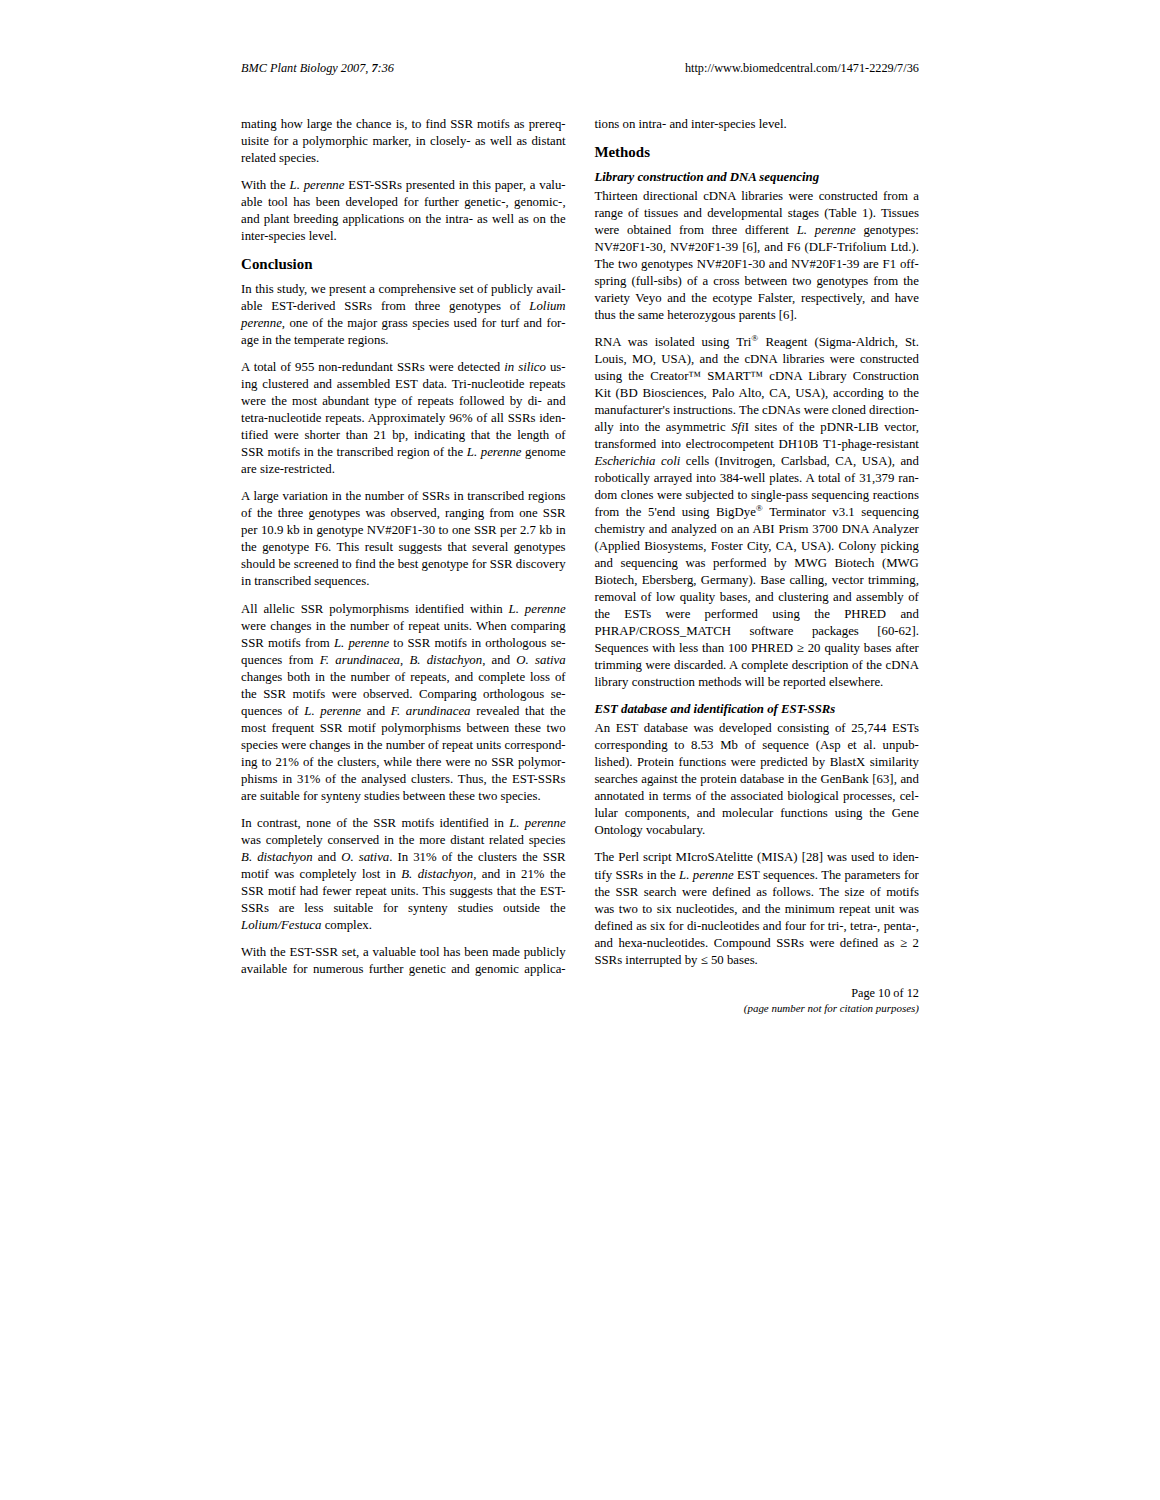BMC Plant Biology 2007, 7:36
http://www.biomedcentral.com/1471-2229/7/36
mating how large the chance is, to find SSR motifs as prerequisite for a polymorphic marker, in closely- as well as distant related species.
With the L. perenne EST-SSRs presented in this paper, a valuable tool has been developed for further genetic-, genomic-, and plant breeding applications on the intra- as well as on the inter-species level.
Conclusion
In this study, we present a comprehensive set of publicly available EST-derived SSRs from three genotypes of Lolium perenne, one of the major grass species used for turf and forage in the temperate regions.
A total of 955 non-redundant SSRs were detected in silico using clustered and assembled EST data. Tri-nucleotide repeats were the most abundant type of repeats followed by di- and tetra-nucleotide repeats. Approximately 96% of all SSRs identified were shorter than 21 bp, indicating that the length of SSR motifs in the transcribed region of the L. perenne genome are size-restricted.
A large variation in the number of SSRs in transcribed regions of the three genotypes was observed, ranging from one SSR per 10.9 kb in genotype NV#20F1-30 to one SSR per 2.7 kb in the genotype F6. This result suggests that several genotypes should be screened to find the best genotype for SSR discovery in transcribed sequences.
All allelic SSR polymorphisms identified within L. perenne were changes in the number of repeat units. When comparing SSR motifs from L. perenne to SSR motifs in orthologous sequences from F. arundinacea, B. distachyon, and O. sativa changes both in the number of repeats, and complete loss of the SSR motifs were observed. Comparing orthologous sequences of L. perenne and F. arundinacea revealed that the most frequent SSR motif polymorphisms between these two species were changes in the number of repeat units corresponding to 21% of the clusters, while there were no SSR polymorphisms in 31% of the analysed clusters. Thus, the EST-SSRs are suitable for synteny studies between these two species.
In contrast, none of the SSR motifs identified in L. perenne was completely conserved in the more distant related species B. distachyon and O. sativa. In 31% of the clusters the SSR motif was completely lost in B. distachyon, and in 21% the SSR motif had fewer repeat units. This suggests that the EST-SSRs are less suitable for synteny studies outside the Lolium/Festuca complex.
With the EST-SSR set, a valuable tool has been made publicly available for numerous further genetic and genomic applications on intra- and inter-species level.
Methods
Library construction and DNA sequencing
Thirteen directional cDNA libraries were constructed from a range of tissues and developmental stages (Table 1). Tissues were obtained from three different L. perenne genotypes: NV#20F1-30, NV#20F1-39 [6], and F6 (DLF-Trifolium Ltd.). The two genotypes NV#20F1-30 and NV#20F1-39 are F1 offspring (full-sibs) of a cross between two genotypes from the variety Veyo and the ecotype Falster, respectively, and have thus the same heterozygous parents [6].
RNA was isolated using Tri® Reagent (Sigma-Aldrich, St. Louis, MO, USA), and the cDNA libraries were constructed using the Creator™ SMART™ cDNA Library Construction Kit (BD Biosciences, Palo Alto, CA, USA), according to the manufacturer's instructions. The cDNAs were cloned directionally into the asymmetric Sfi I sites of the pDNR-LIB vector, transformed into electrocompetent DH10B T1-phage-resistant Escherichia coli cells (Invitrogen, Carlsbad, CA, USA), and robotically arrayed into 384-well plates. A total of 31,379 random clones were subjected to single-pass sequencing reactions from the 5'end using BigDye® Terminator v3.1 sequencing chemistry and analyzed on an ABI Prism 3700 DNA Analyzer (Applied Biosystems, Foster City, CA, USA). Colony picking and sequencing was performed by MWG Biotech (MWG Biotech, Ebersberg, Germany). Base calling, vector trimming, removal of low quality bases, and clustering and assembly of the ESTs were performed using the PHRED and PHRAP/CROSS_MATCH software packages [60-62]. Sequences with less than 100 PHRED ≥ 20 quality bases after trimming were discarded. A complete description of the cDNA library construction methods will be reported elsewhere.
EST database and identification of EST-SSRs
An EST database was developed consisting of 25,744 ESTs corresponding to 8.53 Mb of sequence (Asp et al. unpublished). Protein functions were predicted by BlastX similarity searches against the protein database in the GenBank [63], and annotated in terms of the associated biological processes, cellular components, and molecular functions using the Gene Ontology vocabulary.
The Perl script MIcroSAtelitte (MISA) [28] was used to identify SSRs in the L. perenne EST sequences. The parameters for the SSR search were defined as follows. The size of motifs was two to six nucleotides, and the minimum repeat unit was defined as six for di-nucleotides and four for tri-, tetra-, penta-, and hexa-nucleotides. Compound SSRs were defined as ≥ 2 SSRs interrupted by ≤ 50 bases.
Page 10 of 12
(page number not for citation purposes)